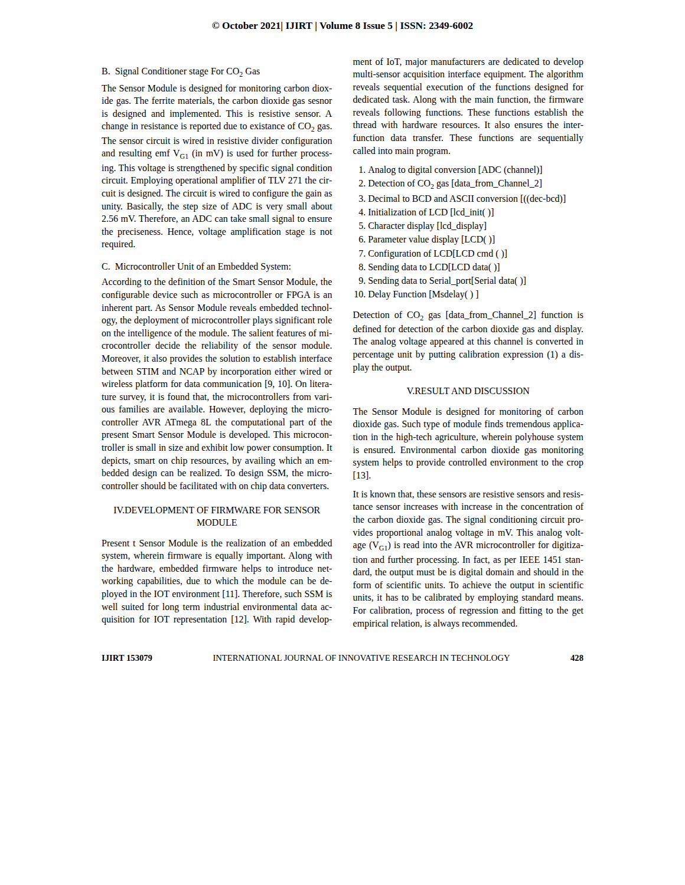© October 2021| IJIRT | Volume 8 Issue 5 | ISSN: 2349-6002
B. Signal Conditioner stage For CO2 Gas
The Sensor Module is designed for monitoring carbon dioxide gas. The ferrite materials, the carbon dioxide gas sesnor is designed and implemented. This is resistive sensor. A change in resistance is reported due to existance of CO2 gas. The sensor circuit is wired in resistive divider configuration and resulting emf VG1 (in mV) is used for further processing. This voltage is strengthened by specific signal condition circuit. Employing operational amplifier of TLV 271 the circuit is designed. The circuit is wired to configure the gain as unity. Basically, the step size of ADC is very small about 2.56 mV. Therefore, an ADC can take small signal to ensure the preciseness. Hence, voltage amplification stage is not required.
C. Microcontroller Unit of an Embedded System:
According to the definition of the Smart Sensor Module, the configurable device such as microcontroller or FPGA is an inherent part. As Sensor Module reveals embedded technology, the deployment of microcontroller plays significant role on the intelligence of the module. The salient features of microcontroller decide the reliability of the sensor module. Moreover, it also provides the solution to establish interface between STIM and NCAP by incorporation either wired or wireless platform for data communication [9, 10]. On literature survey, it is found that, the microcontrollers from various families are available. However, deploying the microcontroller AVR ATmega 8L the computational part of the present Smart Sensor Module is developed. This microcontroller is small in size and exhibit low power consumption. It depicts, smart on chip resources, by availing which an embedded design can be realized. To design SSM, the microcontroller should be facilitated with on chip data converters.
IV.Development of Firmware for Sensor Module
Present t Sensor Module is the realization of an embedded system, wherein firmware is equally important. Along with the hardware, embedded firmware helps to introduce networking capabilities, due to which the module can be deployed in the IOT environment [11]. Therefore, such SSM is well suited for long term industrial environmental data acquisition for IOT representation [12]. With rapid development of IoT, major manufacturers are dedicated to develop multi-sensor acquisition interface equipment. The algorithm reveals sequential execution of the functions designed for dedicated task. Along with the main function, the firmware reveals following functions. These functions establish the thread with hardware resources. It also ensures the inter-function data transfer. These functions are sequentially called into main program.
Analog to digital conversion [ADC (channel)]
Detection of CO2 gas [data_from_Channel_2]
Decimal to BCD and ASCII conversion [((dec-bcd)]
Initialization of LCD [lcd_init( )]
Character display [lcd_display]
Parameter value display [LCD( )]
Configuration of LCD[LCD cmd ( )]
Sending data to LCD[LCD data( )]
Sending data to Serial_port[Serial data( )]
Delay Function [Msdelay( ) ]
Detection of CO2 gas [data_from_Channel_2] function is defined for detection of the carbon dioxide gas and display. The analog voltage appeared at this channel is converted in percentage unit by putting calibration expression (1) a display the output.
V.Result and Discussion
The Sensor Module is designed for monitoring of carbon dioxide gas. Such type of module finds tremendous application in the high-tech agriculture, wherein polyhouse system is ensured. Environmental carbon dioxide gas monitoring system helps to provide controlled environment to the crop [13].
It is known that, these sensors are resistive sensors and resistance sensor increases with increase in the concentration of the carbon dioxide gas. The signal conditioning circuit provides proportional analog voltage in mV. This analog voltage (VG1) is read into the AVR microcontroller for digitization and further processing. In fact, as per IEEE 1451 standard, the output must be is digital domain and should in the form of scientific units. To achieve the output in scientific units, it has to be calibrated by employing standard means. For calibration, process of regression and fitting to the get empirical relation, is always recommended.
IJIRT 153079 INTERNATIONAL JOURNAL OF INNOVATIVE RESEARCH IN TECHNOLOGY 428